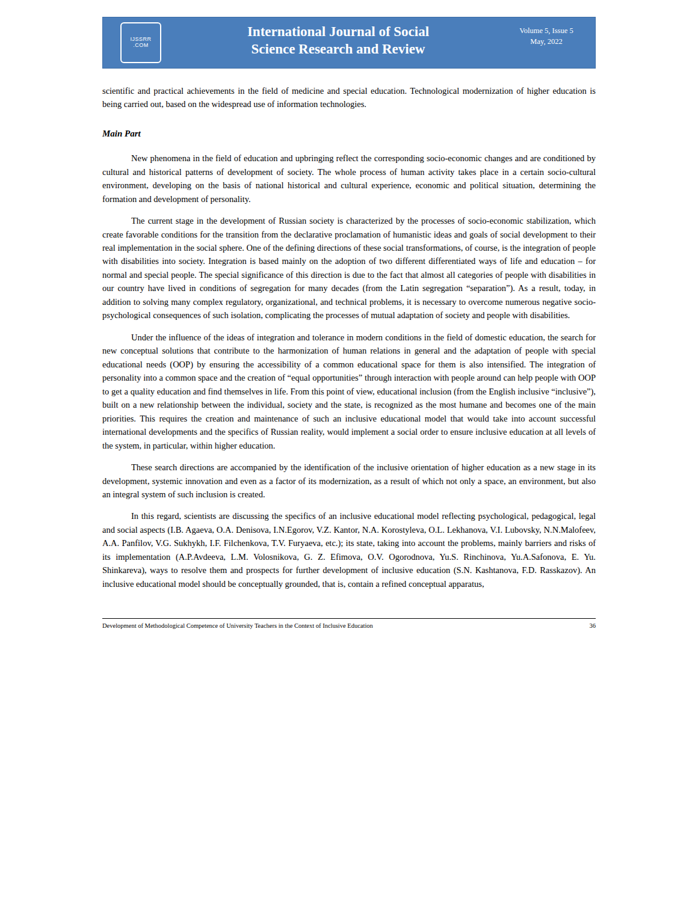IJSSRR
.COM
International Journal of Social
Science Research and Review
Volume 5, Issue 5
May, 2022
scientific and practical achievements in the field of medicine and special education. Technological modernization of higher education is being carried out, based on the widespread use of information technologies.
Main Part
New phenomena in the field of education and upbringing reflect the corresponding socio-economic changes and are conditioned by cultural and historical patterns of development of society. The whole process of human activity takes place in a certain socio-cultural environment, developing on the basis of national historical and cultural experience, economic and political situation, determining the formation and development of personality.
The current stage in the development of Russian society is characterized by the processes of socio-economic stabilization, which create favorable conditions for the transition from the declarative proclamation of humanistic ideas and goals of social development to their real implementation in the social sphere. One of the defining directions of these social transformations, of course, is the integration of people with disabilities into society. Integration is based mainly on the adoption of two different differentiated ways of life and education – for normal and special people. The special significance of this direction is due to the fact that almost all categories of people with disabilities in our country have lived in conditions of segregation for many decades (from the Latin segregation “separation”). As a result, today, in addition to solving many complex regulatory, organizational, and technical problems, it is necessary to overcome numerous negative socio-psychological consequences of such isolation, complicating the processes of mutual adaptation of society and people with disabilities.
Under the influence of the ideas of integration and tolerance in modern conditions in the field of domestic education, the search for new conceptual solutions that contribute to the harmonization of human relations in general and the adaptation of people with special educational needs (OOP) by ensuring the accessibility of a common educational space for them is also intensified. The integration of personality into a common space and the creation of “equal opportunities” through interaction with people around can help people with OOP to get a quality education and find themselves in life. From this point of view, educational inclusion (from the English inclusive “inclusive”), built on a new relationship between the individual, society and the state, is recognized as the most humane and becomes one of the main priorities. This requires the creation and maintenance of such an inclusive educational model that would take into account successful international developments and the specifics of Russian reality, would implement a social order to ensure inclusive education at all levels of the system, in particular, within higher education.
These search directions are accompanied by the identification of the inclusive orientation of higher education as a new stage in its development, systemic innovation and even as a factor of its modernization, as a result of which not only a space, an environment, but also an integral system of such inclusion is created.
In this regard, scientists are discussing the specifics of an inclusive educational model reflecting psychological, pedagogical, legal and social aspects (I.B. Agaeva, O.A. Denisova, I.N.Egorov, V.Z. Kantor, N.A. Korostyleva, O.L. Lekhanova, V.I. Lubovsky, N.N.Malofeev, A.A. Panfilov, V.G. Sukhykh, I.F. Filchenkova, T.V. Furyaeva, etc.); its state, taking into account the problems, mainly barriers and risks of its implementation (A.P.Avdeeva, L.M. Volosnikova, G. Z. Efimova, O.V. Ogorodnova, Yu.S. Rinchinova, Yu.A.Safonova, E. Yu. Shinkareva), ways to resolve them and prospects for further development of inclusive education (S.N. Kashtanova, F.D. Rasskazov). An inclusive educational model should be conceptually grounded, that is, contain a refined conceptual apparatus,
Development of Methodological Competence of University Teachers in the Context of Inclusive Education
36